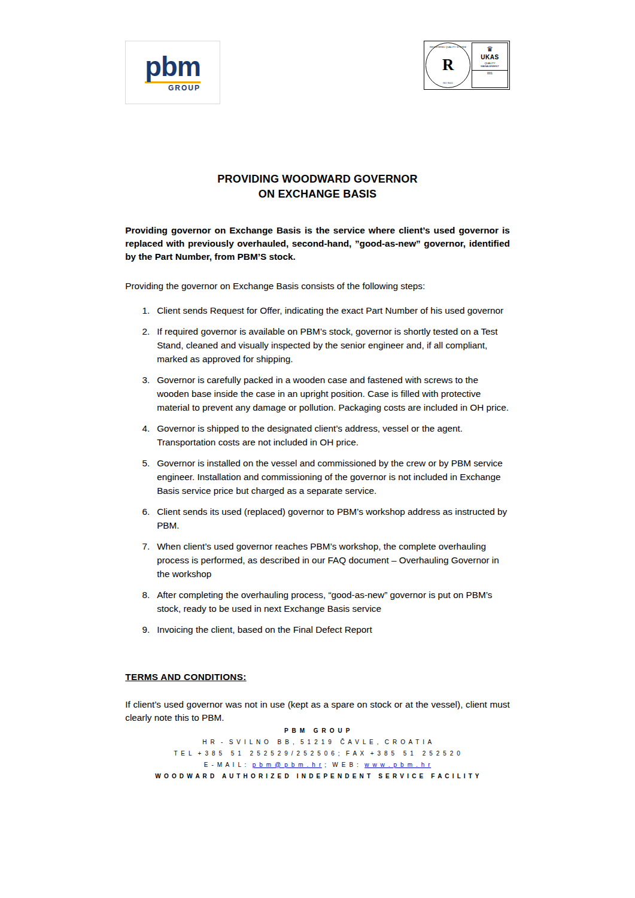pbm GROUP
REGISTERED QUALITY SYSTEM R ISO 9001
♛ UKAS QUALITY
MANAGEMENT 001
PROVIDING WOODWARD GOVERNOR
ON EXCHANGE BASIS
Providing governor on Exchange Basis is the service where client’s used governor is replaced with previously overhauled, second-hand, ”good-as-new” governor, identified by the Part Number, from PBM’S stock.
Providing the governor on Exchange Basis consists of the following steps:
Client sends Request for Offer, indicating the exact Part Number of his used governor
If required governor is available on PBM’s stock, governor is shortly tested on a Test Stand, cleaned and visually inspected by the senior engineer and, if all compliant, marked as approved for shipping.
Governor is carefully packed in a wooden case and fastened with screws to the wooden base inside the case in an upright position. Case is filled with protective material to prevent any damage or pollution. Packaging costs are included in OH price.
Governor is shipped to the designated client’s address, vessel or the agent. Transportation costs are not included in OH price.
Governor is installed on the vessel and commissioned by the crew or by PBM service engineer. Installation and commissioning of the governor is not included in Exchange Basis service price but charged as a separate service.
Client sends its used (replaced) governor to PBM’s workshop address as instructed by PBM.
When client’s used governor reaches PBM’s workshop, the complete overhauling process is performed, as described in our FAQ document – Overhauling Governor in the workshop
After completing the overhauling process, “good-as-new” governor is put on PBM’s stock, ready to be used in next Exchange Basis service
Invoicing the client, based on the Final Defect Report
TERMS AND CONDITIONS:
If client’s used governor was not in use (kept as a spare on stock or at the vessel), client must clearly note this to PBM.
P B M G R O U P
H R - S V I L N O B B , 5 1 2 1 9 Č A V L E , C R O A T I A
T E L + 3 8 5 5 1 2 5 2 5 2 9 / 2 5 2 5 0 6 ; F A X + 3 8 5 5 1 2 5 2 5 2 0
E - M A I L : p b m @ p b m . h r ; W E B : w w w . p b m . h r
W O O D W A R D A U T H O R I Z E D I N D E P E N D E N T S E R V I C E F A C I L I T Y